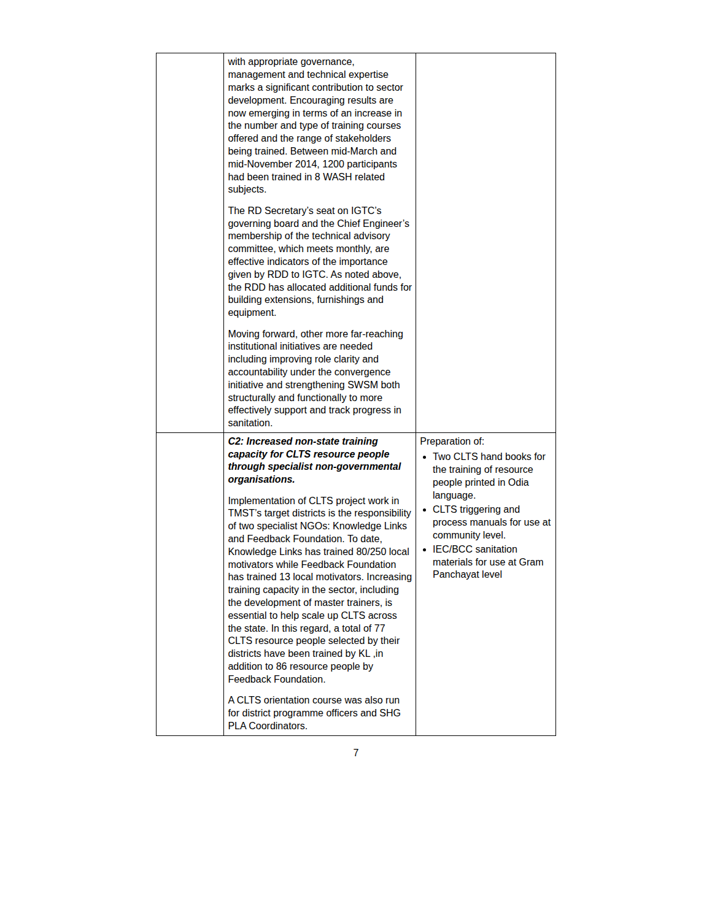| | with appropriate governance, management and technical expertise marks a significant contribution to sector development. Encouraging results are now emerging in terms of an increase in the number and type of training courses offered and the range of stakeholders being trained. Between mid-March and mid-November 2014, 1200 participants had been trained in 8 WASH related subjects. The RD Secretary’s seat on IGTC’s governing board and the Chief Engineer’s membership of the technical advisory committee, which meets monthly, are effective indicators of the importance given by RDD to IGTC. As noted above, the RDD has allocated additional funds for building extensions, furnishings and equipment. Moving forward, other more far-reaching institutional initiatives are needed including improving role clarity and accountability under the convergence initiative and strengthening SWSM both structurally and functionally to more effectively support and track progress in sanitation. | |
| | C2: Increased non-state training capacity for CLTS resource people through specialist non-governmental organisations. Implementation of CLTS project work in TMST’s target districts is the responsibility of two specialist NGOs: Knowledge Links and Feedback Foundation. To date, Knowledge Links has trained 80/250 local motivators while Feedback Foundation has trained 13 local motivators. Increasing training capacity in the sector, including the development of master trainers, is essential to help scale up CLTS across the state. In this regard, a total of 77 CLTS resource people selected by their districts have been trained by KL ,in addition to 86 resource people by Feedback Foundation. A CLTS orientation course was also run for district programme officers and SHG PLA Coordinators. | Preparation of: Two CLTS hand books for the training of resource people printed in Odia language. CLTS triggering and process manuals for use at community level. IEC/BCC sanitation materials for use at Gram Panchayat level |
7